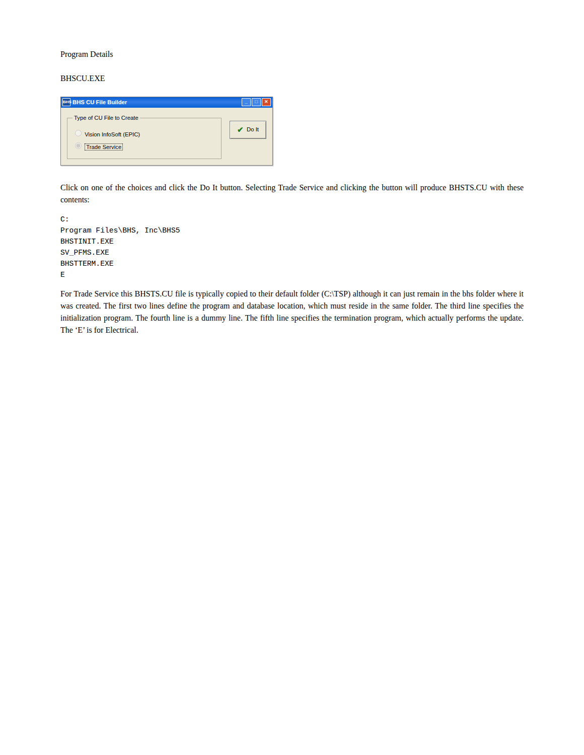Program Details
BHSCU.EXE
BHS BHS CU File Builder _ □ ✕
Type of CU File to Create
Vision InfoSoft (EPIC)
Trade Service
✔ Do It
Click on one of the choices and click the Do It button. Selecting Trade Service and clicking the button will produce BHSTS.CU with these contents:
C:
Program Files\BHS, Inc\BHS5
BHSTINIT.EXE
SV_PFMS.EXE
BHSTTERM.EXE
E
For Trade Service this BHSTS.CU file is typically copied to their default folder (C:\TSP) although it can just remain in the bhs folder where it was created. The first two lines define the program and database location, which must reside in the same folder. The third line specifies the initialization program. The fourth line is a dummy line. The fifth line specifies the termination program, which actually performs the update. The ‘E’ is for Electrical.